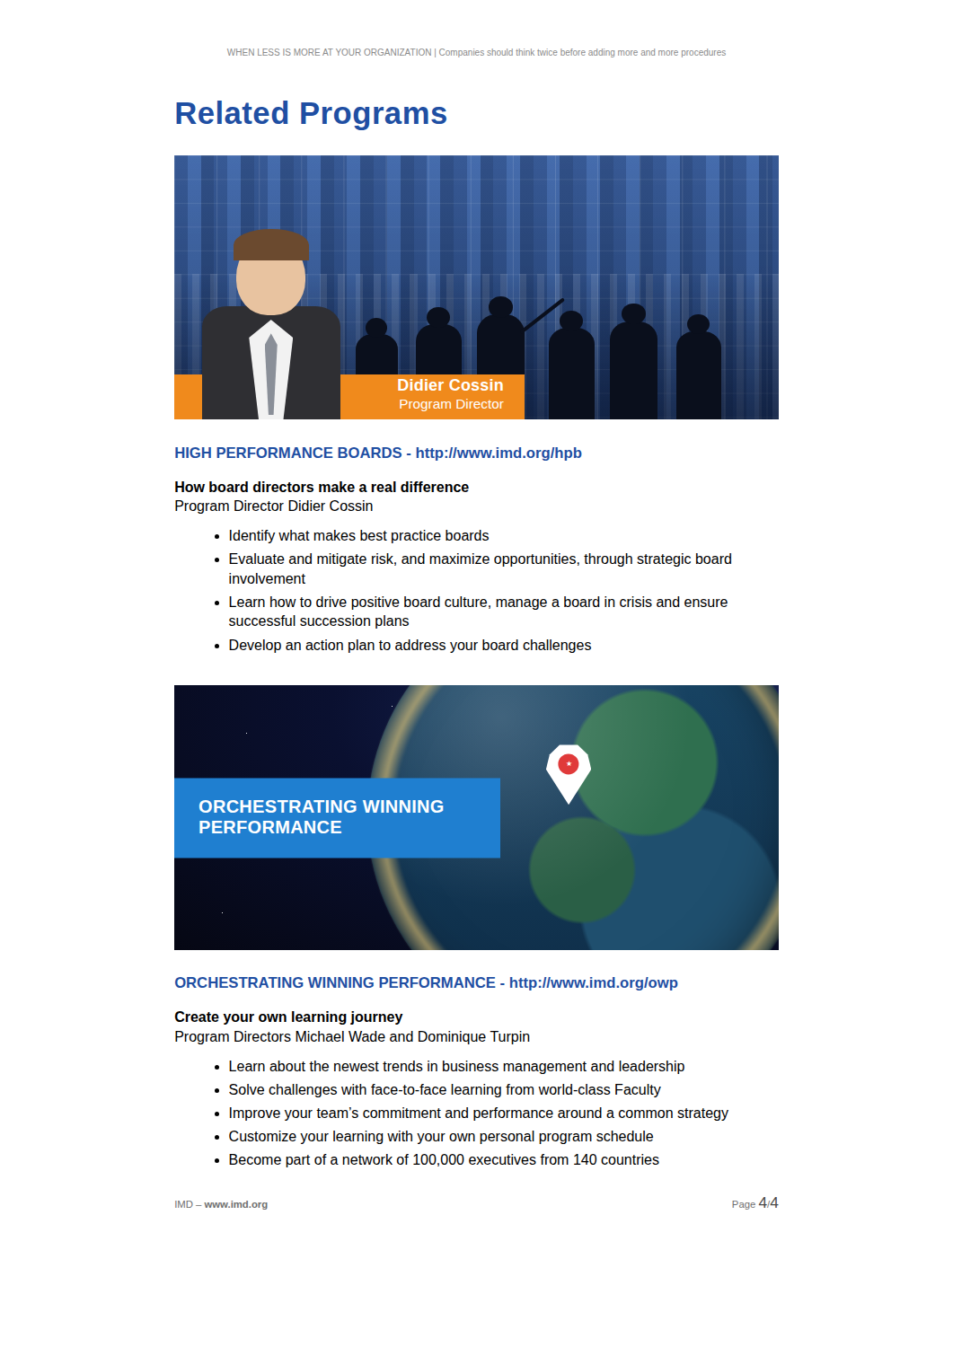WHEN LESS IS MORE AT YOUR ORGANIZATION | Companies should think twice before adding more and more procedures
Related Programs
Didier Cossin
Program Director
HIGH PERFORMANCE BOARDS - http://www.imd.org/hpb
How board directors make a real difference
Program Director Didier Cossin
Identify what makes best practice boards
Evaluate and mitigate risk, and maximize opportunities, through strategic board involvement
Learn how to drive positive board culture, manage a board in crisis and ensure successful succession plans
Develop an action plan to address your board challenges
★
ORCHESTRATING WINNING
PERFORMANCE
ORCHESTRATING WINNING PERFORMANCE - http://www.imd.org/owp
Create your own learning journey
Program Directors Michael Wade and Dominique Turpin
Learn about the newest trends in business management and leadership
Solve challenges with face-to-face learning from world-class Faculty
Improve your team’s commitment and performance around a common strategy
Customize your learning with your own personal program schedule
Become part of a network of 100,000 executives from 140 countries
IMD – www.imd.org
Page 4/4